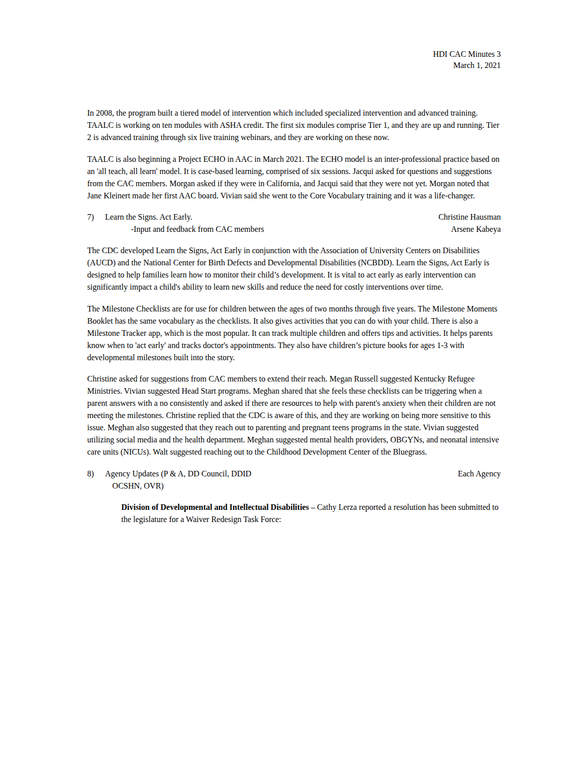HDI CAC Minutes 3
March 1, 2021
In 2008, the program built a tiered model of intervention which included specialized intervention and advanced training. TAALC is working on ten modules with ASHA credit. The first six modules comprise Tier 1, and they are up and running. Tier 2 is advanced training through six live training webinars, and they are working on these now.
TAALC is also beginning a Project ECHO in AAC in March 2021. The ECHO model is an inter-professional practice based on an 'all teach, all learn' model. It is case-based learning, comprised of six sessions. Jacqui asked for questions and suggestions from the CAC members. Morgan asked if they were in California, and Jacqui said that they were not yet. Morgan noted that Jane Kleinert made her first AAC board. Vivian said she went to the Core Vocabulary training and it was a life-changer.
7)
Learn the Signs. Act Early. Christine Hausman
-Input and feedback from CAC members Arsene Kabeya
The CDC developed Learn the Signs, Act Early in conjunction with the Association of University Centers on Disabilities (AUCD) and the National Center for Birth Defects and Developmental Disabilities (NCBDD). Learn the Signs, Act Early is designed to help families learn how to monitor their child’s development. It is vital to act early as early intervention can significantly impact a child's ability to learn new skills and reduce the need for costly interventions over time.
The Milestone Checklists are for use for children between the ages of two months through five years. The Milestone Moments Booklet has the same vocabulary as the checklists. It also gives activities that you can do with your child. There is also a Milestone Tracker app, which is the most popular. It can track multiple children and offers tips and activities. It helps parents know when to 'act early' and tracks doctor's appointments. They also have children’s picture books for ages 1-3 with developmental milestones built into the story.
Christine asked for suggestions from CAC members to extend their reach. Megan Russell suggested Kentucky Refugee Ministries. Vivian suggested Head Start programs. Meghan shared that she feels these checklists can be triggering when a parent answers with a no consistently and asked if there are resources to help with parent's anxiety when their children are not meeting the milestones. Christine replied that the CDC is aware of this, and they are working on being more sensitive to this issue. Meghan also suggested that they reach out to parenting and pregnant teens programs in the state. Vivian suggested utilizing social media and the health department. Meghan suggested mental health providers, OBGYNs, and neonatal intensive care units (NICUs). Walt suggested reaching out to the Childhood Development Center of the Bluegrass.
8)
Agency Updates (P & A, DD Council, DDID Each Agency
OCSHN, OVR)
Division of Developmental and Intellectual Disabilities – Cathy Lerza reported a resolution has been submitted to the legislature for a Waiver Redesign Task Force: